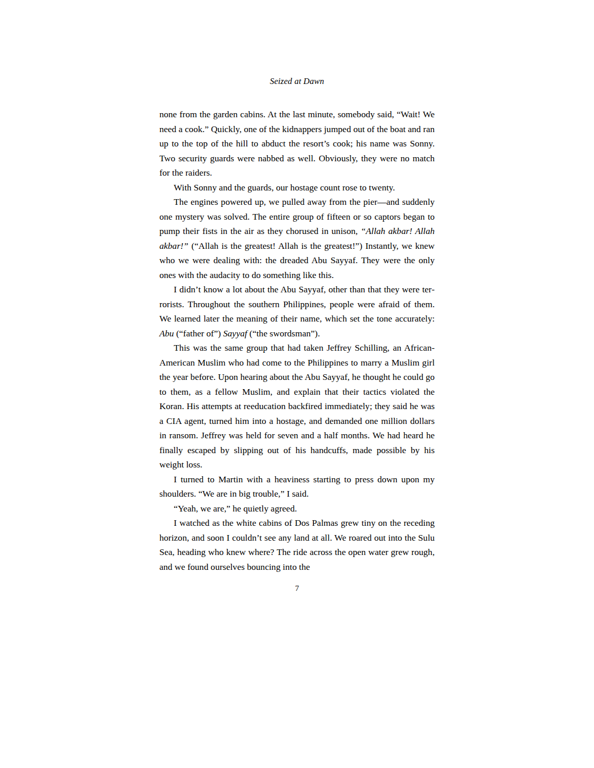Seized at Dawn
none from the garden cabins. At the last minute, somebody said, “Wait! We need a cook.” Quickly, one of the kidnappers jumped out of the boat and ran up to the top of the hill to abduct the resort’s cook; his name was Sonny. Two security guards were nabbed as well. Obviously, they were no match for the raiders.
With Sonny and the guards, our hostage count rose to twenty.
The engines powered up, we pulled away from the pier—and suddenly one mystery was solved. The entire group of fifteen or so captors began to pump their fists in the air as they chorused in unison, “Allah akbar! Allah akbar!” (“Allah is the greatest! Allah is the greatest!”) Instantly, we knew who we were dealing with: the dreaded Abu Sayyaf. They were the only ones with the audacity to do something like this.
I didn’t know a lot about the Abu Sayyaf, other than that they were terrorists. Throughout the southern Philippines, people were afraid of them. We learned later the meaning of their name, which set the tone accurately: Abu (“father of”) Sayyaf (“the swordsman”).
This was the same group that had taken Jeffrey Schilling, an African-American Muslim who had come to the Philippines to marry a Muslim girl the year before. Upon hearing about the Abu Sayyaf, he thought he could go to them, as a fellow Muslim, and explain that their tactics violated the Koran. His attempts at reeducation backfired immediately; they said he was a CIA agent, turned him into a hostage, and demanded one million dollars in ransom. Jeffrey was held for seven and a half months. We had heard he finally escaped by slipping out of his handcuffs, made possible by his weight loss.
I turned to Martin with a heaviness starting to press down upon my shoulders. “We are in big trouble,” I said.
“Yeah, we are,” he quietly agreed.
I watched as the white cabins of Dos Palmas grew tiny on the receding horizon, and soon I couldn’t see any land at all. We roared out into the Sulu Sea, heading who knew where? The ride across the open water grew rough, and we found ourselves bouncing into the
7